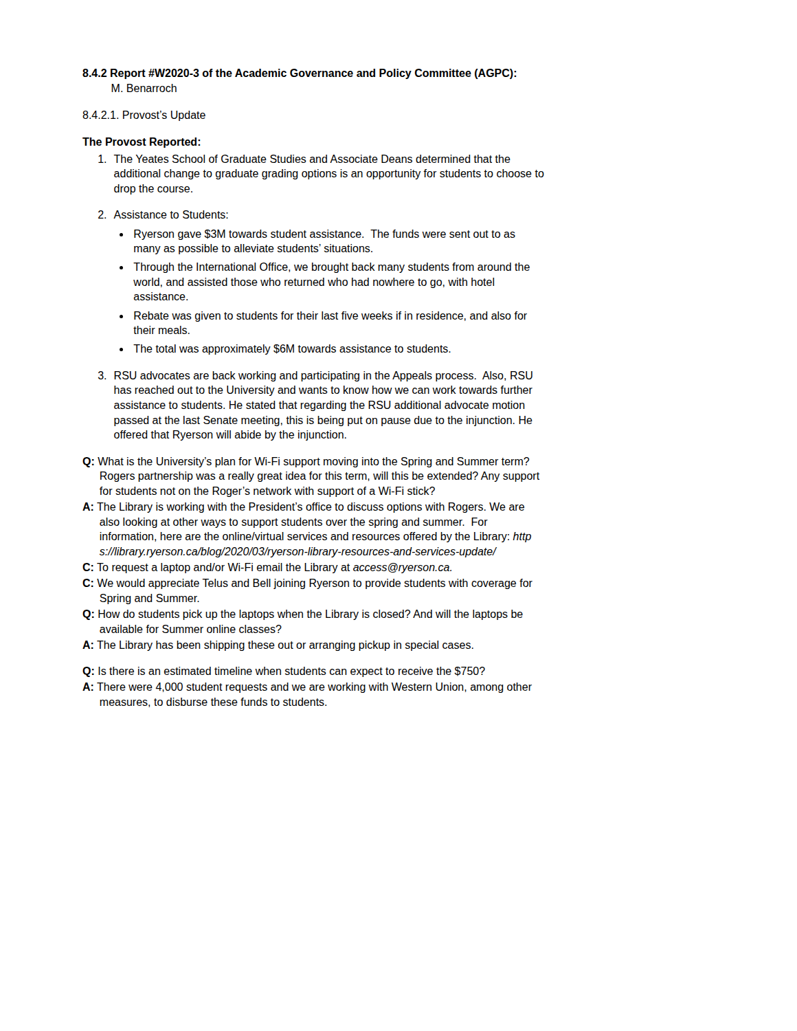8.4.2 Report #W2020-3 of the Academic Governance and Policy Committee (AGPC):
M. Benarroch
8.4.2.1. Provost’s Update
The Provost Reported:
The Yeates School of Graduate Studies and Associate Deans determined that the additional change to graduate grading options is an opportunity for students to choose to drop the course.
Assistance to Students:
Ryerson gave $3M towards student assistance. The funds were sent out to as many as possible to alleviate students’ situations.
Through the International Office, we brought back many students from around the world, and assisted those who returned who had nowhere to go, with hotel assistance.
Rebate was given to students for their last five weeks if in residence, and also for their meals.
The total was approximately $6M towards assistance to students.
RSU advocates are back working and participating in the Appeals process. Also, RSU has reached out to the University and wants to know how we can work towards further assistance to students. He stated that regarding the RSU additional advocate motion passed at the last Senate meeting, this is being put on pause due to the injunction. He offered that Ryerson will abide by the injunction.
Q: What is the University’s plan for Wi-Fi support moving into the Spring and Summer term? Rogers partnership was a really great idea for this term, will this be extended? Any support for students not on the Roger’s network with support of a Wi-Fi stick?
A: The Library is working with the President’s office to discuss options with Rogers. We are also looking at other ways to support students over the spring and summer. For information, here are the online/virtual services and resources offered by the Library: https://library.ryerson.ca/blog/2020/03/ryerson-library-resources-and-services-update/
C: To request a laptop and/or Wi-Fi email the Library at access@ryerson.ca.
C: We would appreciate Telus and Bell joining Ryerson to provide students with coverage for Spring and Summer.
Q: How do students pick up the laptops when the Library is closed? And will the laptops be available for Summer online classes?
A: The Library has been shipping these out or arranging pickup in special cases.
Q: Is there is an estimated timeline when students can expect to receive the $750?
A: There were 4,000 student requests and we are working with Western Union, among other measures, to disburse these funds to students.